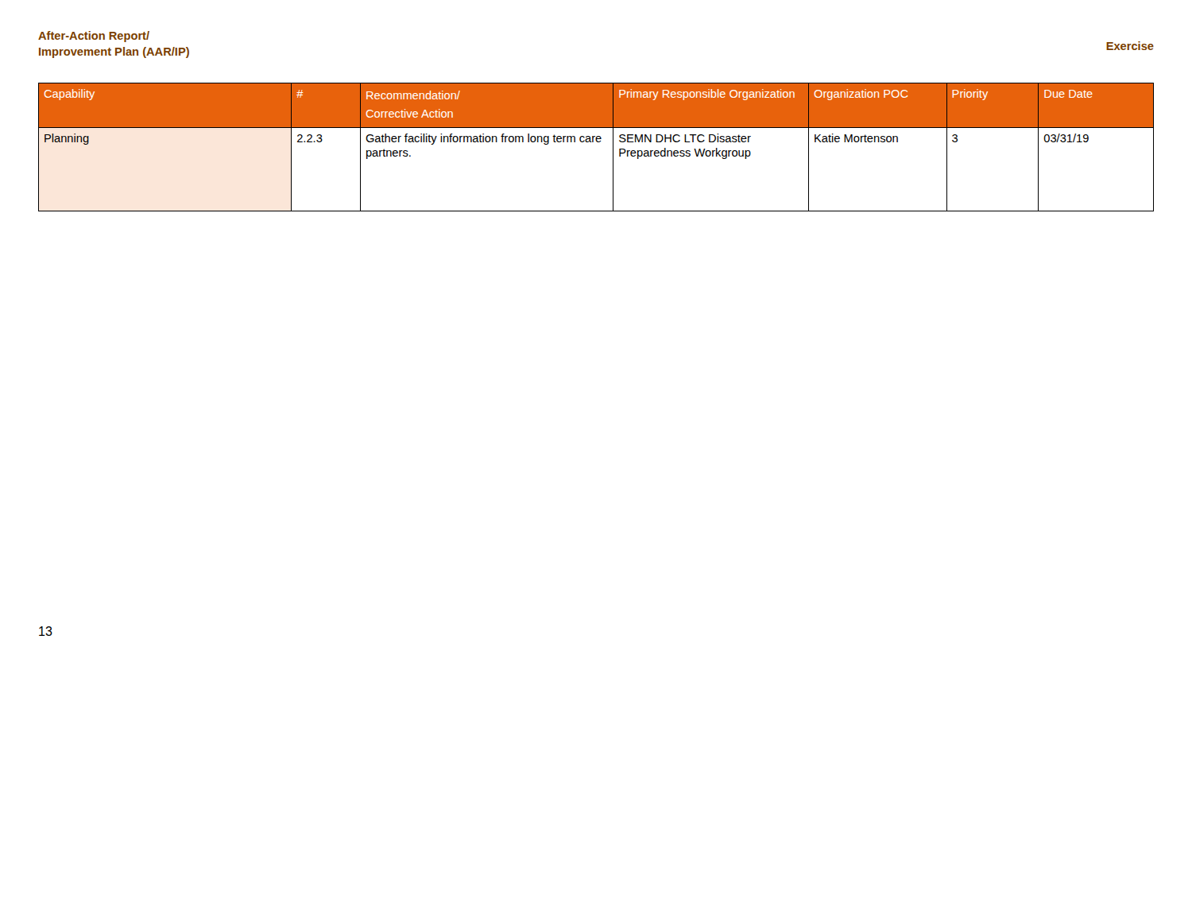After-Action Report/
Improvement Plan (AAR/IP)
Exercise
| Capability | # | Recommendation/ Corrective Action | Primary Responsible Organization | Organization POC | Priority | Due Date |
| --- | --- | --- | --- | --- | --- | --- |
| Planning | 2.2.3 | Gather facility information from long term care partners. | SEMN DHC LTC Disaster Preparedness Workgroup | Katie Mortenson | 3 | 03/31/19 |
13